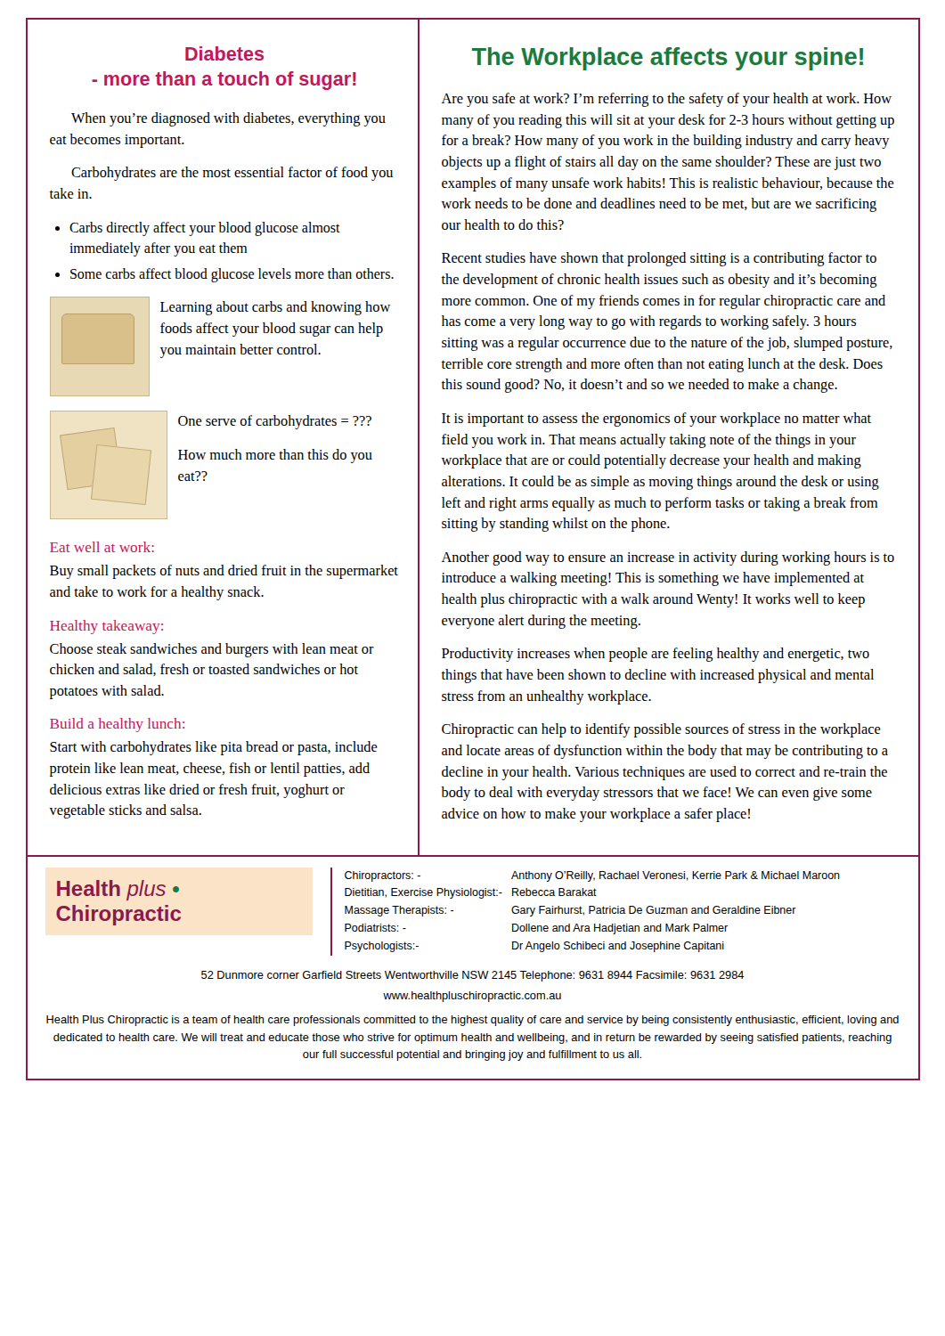Diabetes
- more than a touch of sugar!
When you’re diagnosed with diabetes, everything you eat becomes important.
Carbohydrates are the most essential factor of food you take in.
Carbs directly affect your blood glucose almost immediately after you eat them
Some carbs affect blood glucose levels more than others.
Learning about carbs and knowing how foods affect your blood sugar can help you maintain better control.
One serve of carbohydrates = ???
How much more than this do you eat??
Eat well at work:
Buy small packets of nuts and dried fruit in the supermarket and take to work for a healthy snack.
Healthy takeaway:
Choose steak sandwiches and burgers with lean meat or chicken and salad, fresh or toasted sandwiches or hot potatoes with salad.
Build a healthy lunch:
Start with carbohydrates like pita bread or pasta, include protein like lean meat, cheese, fish or lentil patties, add delicious extras like dried or fresh fruit, yoghurt or vegetable sticks and salsa.
The Workplace affects your spine!
Are you safe at work? I’m referring to the safety of your health at work. How many of you reading this will sit at your desk for 2-3 hours without getting up for a break? How many of you work in the building industry and carry heavy objects up a flight of stairs all day on the same shoulder? These are just two examples of many unsafe work habits! This is realistic behaviour, because the work needs to be done and deadlines need to be met, but are we sacrificing our health to do this?
Recent studies have shown that prolonged sitting is a contributing factor to the development of chronic health issues such as obesity and it’s becoming more common. One of my friends comes in for regular chiropractic care and has come a very long way to go with regards to working safely. 3 hours sitting was a regular occurrence due to the nature of the job, slumped posture, terrible core strength and more often than not eating lunch at the desk. Does this sound good? No, it doesn’t and so we needed to make a change.
It is important to assess the ergonomics of your workplace no matter what field you work in. That means actually taking note of the things in your workplace that are or could potentially decrease your health and making alterations. It could be as simple as moving things around the desk or using left and right arms equally as much to perform tasks or taking a break from sitting by standing whilst on the phone.
Another good way to ensure an increase in activity during working hours is to introduce a walking meeting! This is something we have implemented at health plus chiropractic with a walk around Wenty! It works well to keep everyone alert during the meeting.
Productivity increases when people are feeling healthy and energetic, two things that have been shown to decline with increased physical and mental stress from an unhealthy workplace.
Chiropractic can help to identify possible sources of stress in the workplace and locate areas of dysfunction within the body that may be contributing to a decline in your health. Various techniques are used to correct and re-train the body to deal with everyday stressors that we face! We can even give some advice on how to make your workplace a safer place!
Health plus •
Chiropractic
| Chiropractors: - | Anthony O’Reilly, Rachael Veronesi, Kerrie Park & Michael Maroon |
| Dietitian, Exercise Physiologist:- | Rebecca Barakat |
| Massage Therapists: - | Gary Fairhurst, Patricia De Guzman and Geraldine Eibner |
| Podiatrists: - | Dollene and Ara Hadjetian and Mark Palmer |
| Psychologists:- | Dr Angelo Schibeci and Josephine Capitani |
52 Dunmore corner Garfield Streets Wentworthville NSW 2145 Telephone: 9631 8944 Facsimile: 9631 2984
www.healthpluschiropractic.com.au
Health Plus Chiropractic is a team of health care professionals committed to the highest quality of care and service by being consistently enthusiastic, efficient, loving and dedicated to health care. We will treat and educate those who strive for optimum health and wellbeing, and in return be rewarded by seeing satisfied patients, reaching our full successful potential and bringing joy and fulfillment to us all.